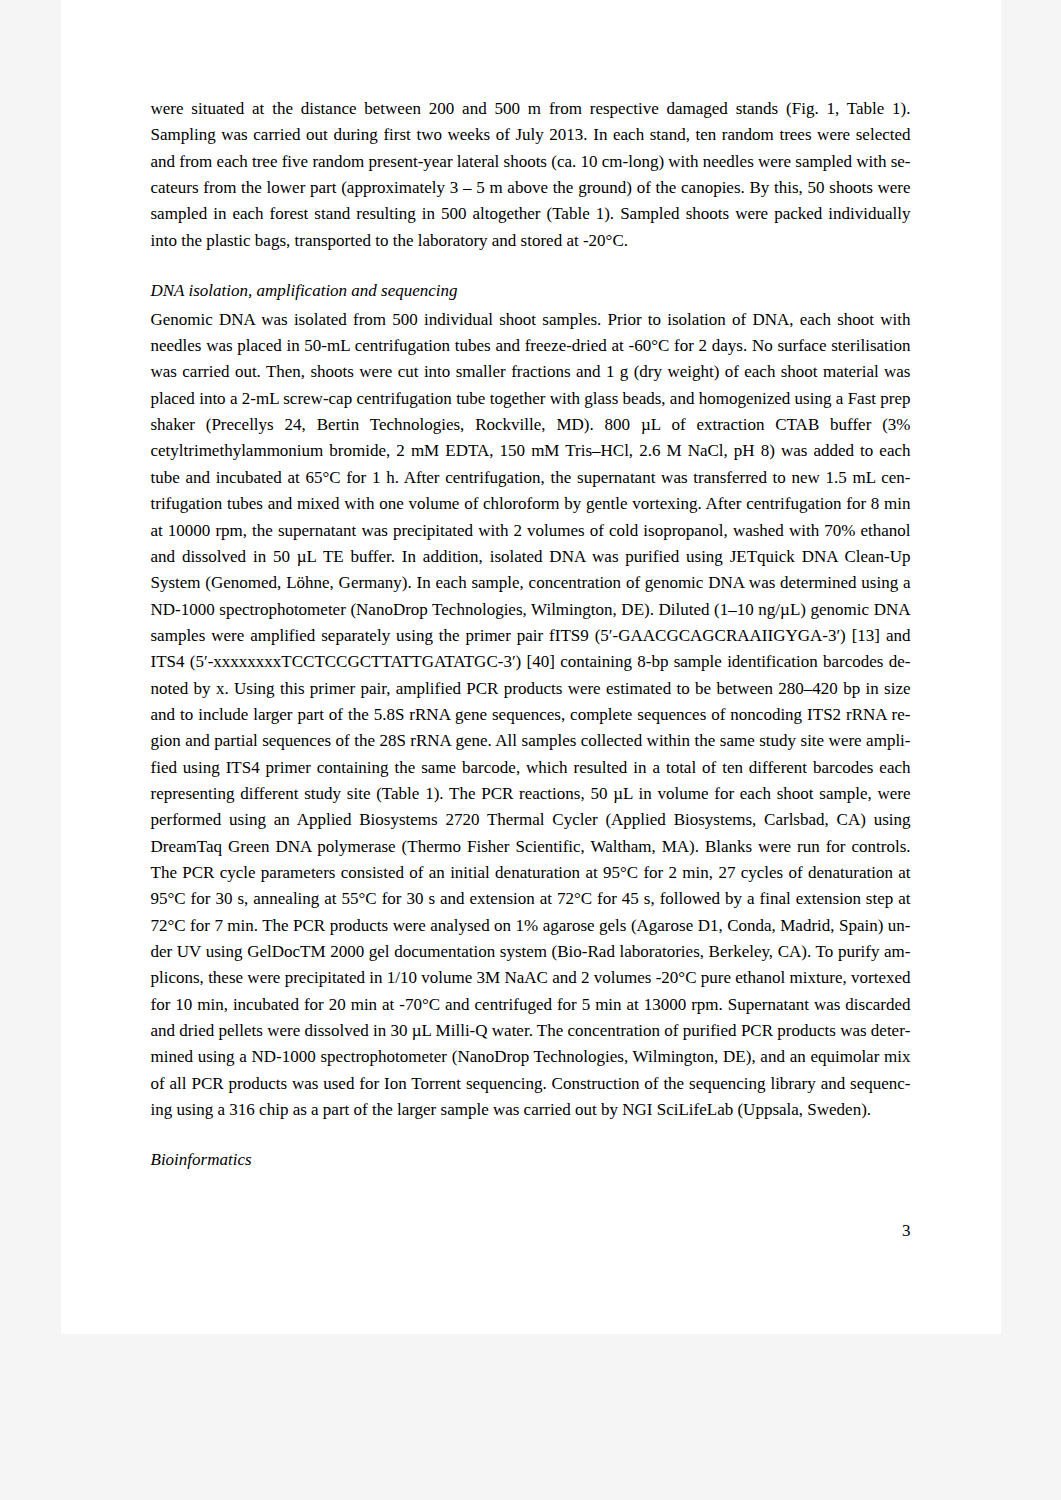were situated at the distance between 200 and 500 m from respective damaged stands (Fig. 1, Table 1). Sampling was carried out during first two weeks of July 2013. In each stand, ten random trees were selected and from each tree five random present-year lateral shoots (ca. 10 cm-long) with needles were sampled with secateurs from the lower part (approximately 3 – 5 m above the ground) of the canopies. By this, 50 shoots were sampled in each forest stand resulting in 500 altogether (Table 1). Sampled shoots were packed individually into the plastic bags, transported to the laboratory and stored at -20°C.
DNA isolation, amplification and sequencing
Genomic DNA was isolated from 500 individual shoot samples. Prior to isolation of DNA, each shoot with needles was placed in 50-mL centrifugation tubes and freeze-dried at -60°C for 2 days. No surface sterilisation was carried out. Then, shoots were cut into smaller fractions and 1 g (dry weight) of each shoot material was placed into a 2-mL screw-cap centrifugation tube together with glass beads, and homogenized using a Fast prep shaker (Precellys 24, Bertin Technologies, Rockville, MD). 800 µL of extraction CTAB buffer (3% cetyltrimethylammonium bromide, 2 mM EDTA, 150 mM Tris–HCl, 2.6 M NaCl, pH 8) was added to each tube and incubated at 65°C for 1 h. After centrifugation, the supernatant was transferred to new 1.5 mL centrifugation tubes and mixed with one volume of chloroform by gentle vortexing. After centrifugation for 8 min at 10000 rpm, the supernatant was precipitated with 2 volumes of cold isopropanol, washed with 70% ethanol and dissolved in 50 µL TE buffer. In addition, isolated DNA was purified using JETquick DNA Clean-Up System (Genomed, Löhne, Germany). In each sample, concentration of genomic DNA was determined using a ND-1000 spectrophotometer (NanoDrop Technologies, Wilmington, DE). Diluted (1–10 ng/µL) genomic DNA samples were amplified separately using the primer pair fITS9 (5′-GAACGCAGCRAAIIGYGA-3′) [13] and ITS4 (5′-xxxxxxxxTCCTCCGCTTATTGATATGC-3′) [40] containing 8-bp sample identification barcodes denoted by x. Using this primer pair, amplified PCR products were estimated to be between 280–420 bp in size and to include larger part of the 5.8S rRNA gene sequences, complete sequences of noncoding ITS2 rRNA region and partial sequences of the 28S rRNA gene. All samples collected within the same study site were amplified using ITS4 primer containing the same barcode, which resulted in a total of ten different barcodes each representing different study site (Table 1). The PCR reactions, 50 µL in volume for each shoot sample, were performed using an Applied Biosystems 2720 Thermal Cycler (Applied Biosystems, Carlsbad, CA) using DreamTaq Green DNA polymerase (Thermo Fisher Scientific, Waltham, MA). Blanks were run for controls. The PCR cycle parameters consisted of an initial denaturation at 95°C for 2 min, 27 cycles of denaturation at 95°C for 30 s, annealing at 55°C for 30 s and extension at 72°C for 45 s, followed by a final extension step at 72°C for 7 min. The PCR products were analysed on 1% agarose gels (Agarose D1, Conda, Madrid, Spain) under UV using GelDocTM 2000 gel documentation system (Bio-Rad laboratories, Berkeley, CA). To purify amplicons, these were precipitated in 1/10 volume 3M NaAC and 2 volumes -20°C pure ethanol mixture, vortexed for 10 min, incubated for 20 min at -70°C and centrifuged for 5 min at 13000 rpm. Supernatant was discarded and dried pellets were dissolved in 30 µL Milli-Q water. The concentration of purified PCR products was determined using a ND-1000 spectrophotometer (NanoDrop Technologies, Wilmington, DE), and an equimolar mix of all PCR products was used for Ion Torrent sequencing. Construction of the sequencing library and sequencing using a 316 chip as a part of the larger sample was carried out by NGI SciLifeLab (Uppsala, Sweden).
Bioinformatics
3